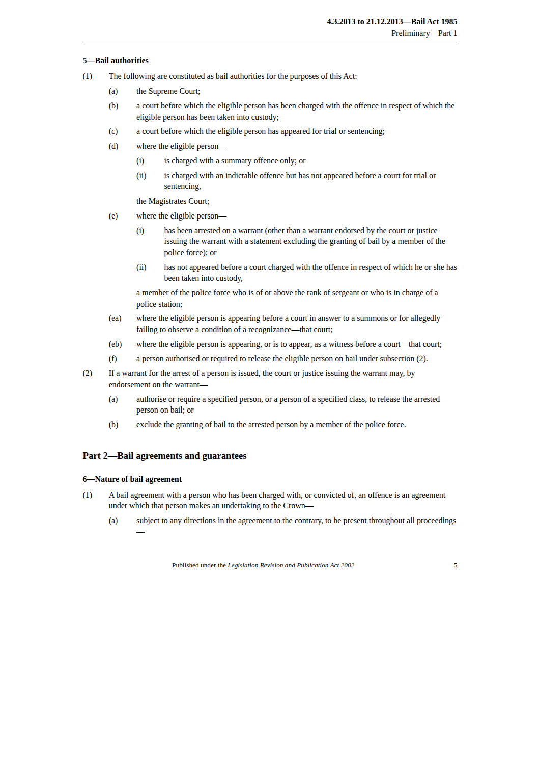4.3.2013 to 21.12.2013—Bail Act 1985
Preliminary—Part 1
5—Bail authorities
(1) The following are constituted as bail authorities for the purposes of this Act:
(a) the Supreme Court;
(b) a court before which the eligible person has been charged with the offence in respect of which the eligible person has been taken into custody;
(c) a court before which the eligible person has appeared for trial or sentencing;
(d) where the eligible person—
(i) is charged with a summary offence only; or
(ii) is charged with an indictable offence but has not appeared before a court for trial or sentencing,
the Magistrates Court;
(e) where the eligible person—
(i) has been arrested on a warrant (other than a warrant endorsed by the court or justice issuing the warrant with a statement excluding the granting of bail by a member of the police force); or
(ii) has not appeared before a court charged with the offence in respect of which he or she has been taken into custody,
a member of the police force who is of or above the rank of sergeant or who is in charge of a police station;
(ea) where the eligible person is appearing before a court in answer to a summons or for allegedly failing to observe a condition of a recognizance—that court;
(eb) where the eligible person is appearing, or is to appear, as a witness before a court—that court;
(f) a person authorised or required to release the eligible person on bail under subsection (2).
(2) If a warrant for the arrest of a person is issued, the court or justice issuing the warrant may, by endorsement on the warrant—
(a) authorise or require a specified person, or a person of a specified class, to release the arrested person on bail; or
(b) exclude the granting of bail to the arrested person by a member of the police force.
Part 2—Bail agreements and guarantees
6—Nature of bail agreement
(1) A bail agreement with a person who has been charged with, or convicted of, an offence is an agreement under which that person makes an undertaking to the Crown—
(a) subject to any directions in the agreement to the contrary, to be present throughout all proceedings—
Published under the Legislation Revision and Publication Act 2002
5